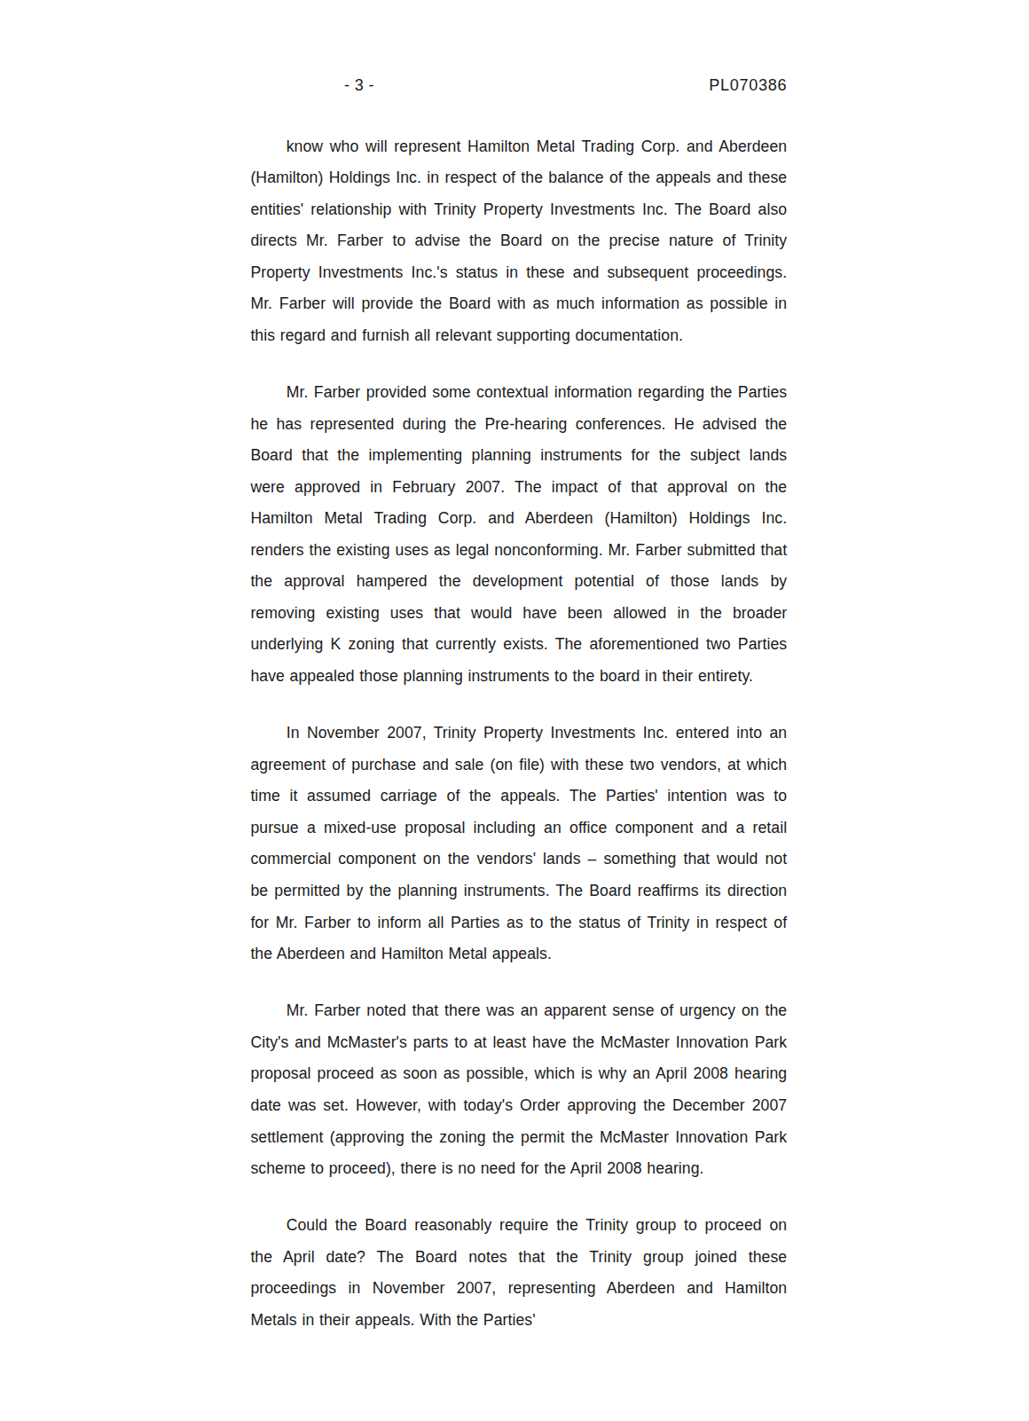- 3 - PL070386
know who will represent Hamilton Metal Trading Corp. and Aberdeen (Hamilton) Holdings Inc. in respect of the balance of the appeals and these entities' relationship with Trinity Property Investments Inc. The Board also directs Mr. Farber to advise the Board on the precise nature of Trinity Property Investments Inc.'s status in these and subsequent proceedings. Mr. Farber will provide the Board with as much information as possible in this regard and furnish all relevant supporting documentation.
Mr. Farber provided some contextual information regarding the Parties he has represented during the Pre-hearing conferences. He advised the Board that the implementing planning instruments for the subject lands were approved in February 2007. The impact of that approval on the Hamilton Metal Trading Corp. and Aberdeen (Hamilton) Holdings Inc. renders the existing uses as legal nonconforming. Mr. Farber submitted that the approval hampered the development potential of those lands by removing existing uses that would have been allowed in the broader underlying K zoning that currently exists. The aforementioned two Parties have appealed those planning instruments to the board in their entirety.
In November 2007, Trinity Property Investments Inc. entered into an agreement of purchase and sale (on file) with these two vendors, at which time it assumed carriage of the appeals. The Parties' intention was to pursue a mixed-use proposal including an office component and a retail commercial component on the vendors' lands – something that would not be permitted by the planning instruments. The Board reaffirms its direction for Mr. Farber to inform all Parties as to the status of Trinity in respect of the Aberdeen and Hamilton Metal appeals.
Mr. Farber noted that there was an apparent sense of urgency on the City's and McMaster's parts to at least have the McMaster Innovation Park proposal proceed as soon as possible, which is why an April 2008 hearing date was set. However, with today's Order approving the December 2007 settlement (approving the zoning the permit the McMaster Innovation Park scheme to proceed), there is no need for the April 2008 hearing.
Could the Board reasonably require the Trinity group to proceed on the April date? The Board notes that the Trinity group joined these proceedings in November 2007, representing Aberdeen and Hamilton Metals in their appeals. With the Parties'